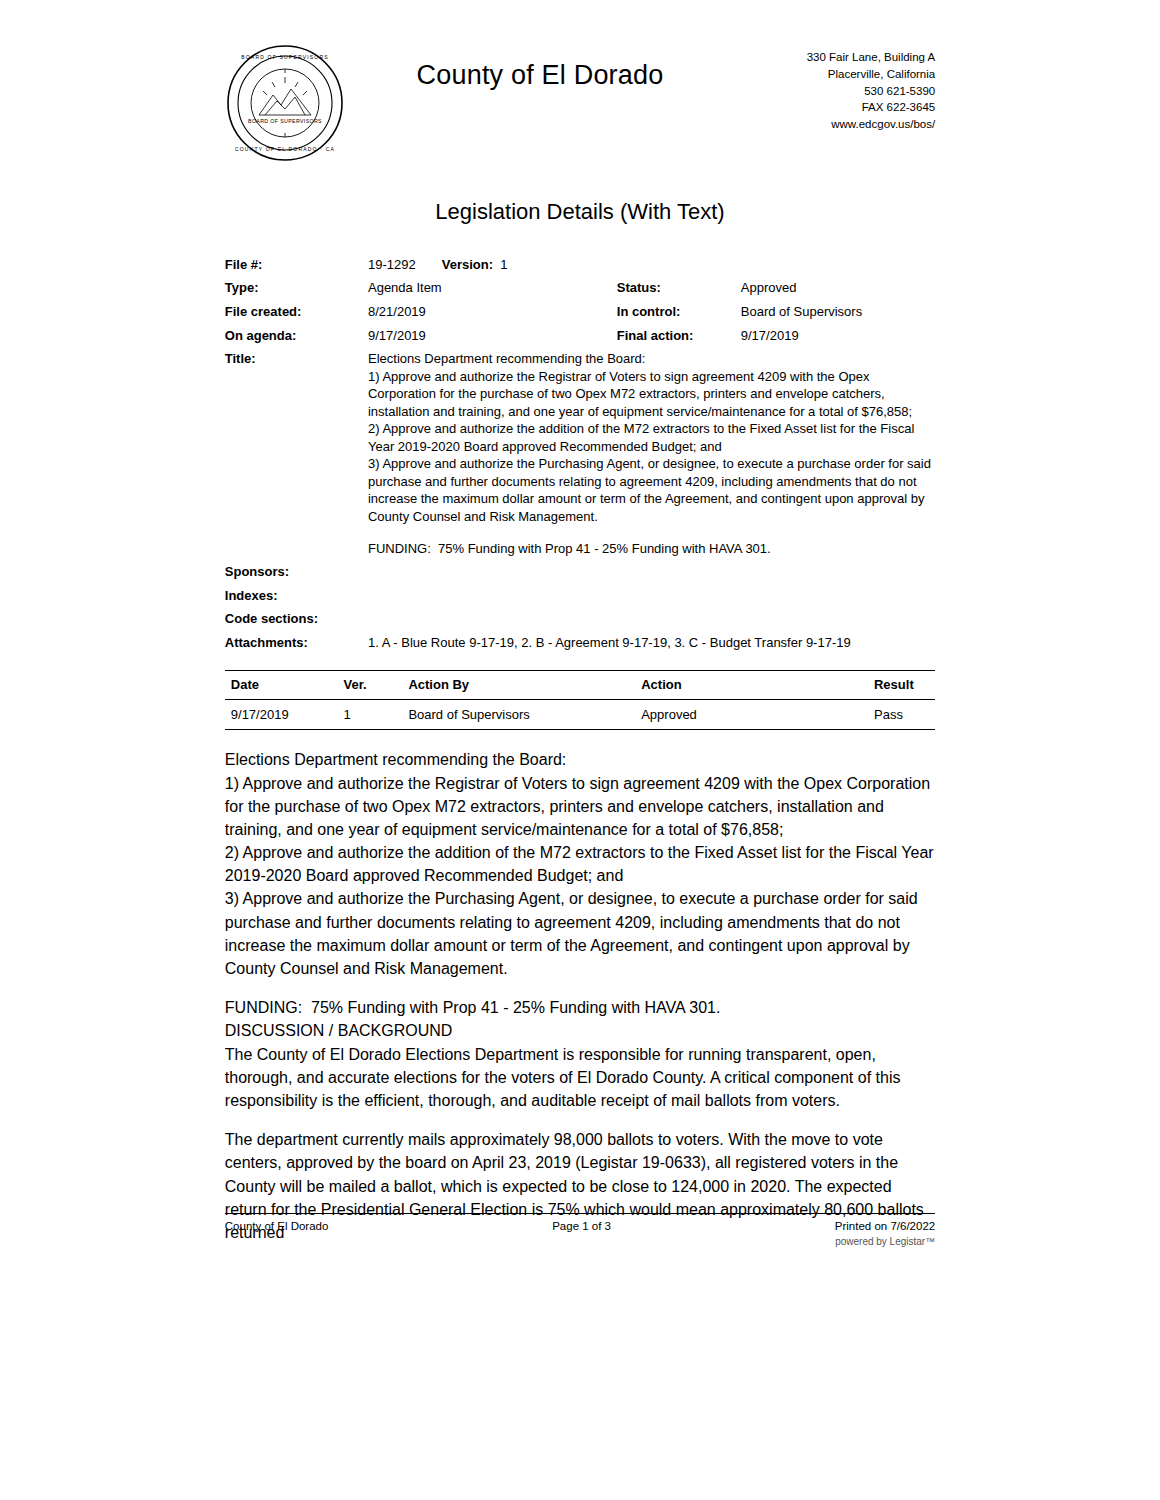BOARD OF SUPERVISORS BOARD OF SUPERVISORS COUNTY OF EL DORADO · CA
County of El Dorado
330 Fair Lane, Building A
Placerville, California
530 621-5390
FAX 622-3645
www.edcgov.us/bos/
Legislation Details (With Text)
| File #: | 19-1292 Version: 1 | | |
| Type: | Agenda Item | Status: | Approved |
| File created: | 8/21/2019 | In control: | Board of Supervisors |
| On agenda: | 9/17/2019 | Final action: | 9/17/2019 |
| Title: | Elections Department recommending the Board: 1) Approve and authorize the Registrar of Voters to sign agreement 4209 with the Opex Corporation for the purchase of two Opex M72 extractors, printers and envelope catchers, installation and training, and one year of equipment service/maintenance for a total of $76,858; 2) Approve and authorize the addition of the M72 extractors to the Fixed Asset list for the Fiscal Year 2019-2020 Board approved Recommended Budget; and 3) Approve and authorize the Purchasing Agent, or designee, to execute a purchase order for said purchase and further documents relating to agreement 4209, including amendments that do not increase the maximum dollar amount or term of the Agreement, and contingent upon approval by County Counsel and Risk Management. FUNDING: 75% Funding with Prop 41 - 25% Funding with HAVA 301. |
| Sponsors: | |
| Indexes: | |
| Code sections: | |
| Attachments: | 1. A - Blue Route 9-17-19, 2. B - Agreement 9-17-19, 3. C - Budget Transfer 9-17-19 |
| Date | Ver. | Action By | Action | Result |
| --- | --- | --- | --- | --- |
| 9/17/2019 | 1 | Board of Supervisors | Approved | Pass |
Elections Department recommending the Board:
1) Approve and authorize the Registrar of Voters to sign agreement 4209 with the Opex Corporation for the purchase of two Opex M72 extractors, printers and envelope catchers, installation and training, and one year of equipment service/maintenance for a total of $76,858;
2) Approve and authorize the addition of the M72 extractors to the Fixed Asset list for the Fiscal Year 2019-2020 Board approved Recommended Budget; and
3) Approve and authorize the Purchasing Agent, or designee, to execute a purchase order for said purchase and further documents relating to agreement 4209, including amendments that do not increase the maximum dollar amount or term of the Agreement, and contingent upon approval by County Counsel and Risk Management.
FUNDING: 75% Funding with Prop 41 - 25% Funding with HAVA 301.
DISCUSSION / BACKGROUND
The County of El Dorado Elections Department is responsible for running transparent, open, thorough, and accurate elections for the voters of El Dorado County. A critical component of this responsibility is the efficient, thorough, and auditable receipt of mail ballots from voters.
The department currently mails approximately 98,000 ballots to voters. With the move to vote centers, approved by the board on April 23, 2019 (Legistar 19-0633), all registered voters in the County will be mailed a ballot, which is expected to be close to 124,000 in 2020. The expected return for the Presidential General Election is 75% which would mean approximately 80,600 ballots returned
County of El Dorado
Page 1 of 3
Printed on 7/6/2022
powered by Legistar™